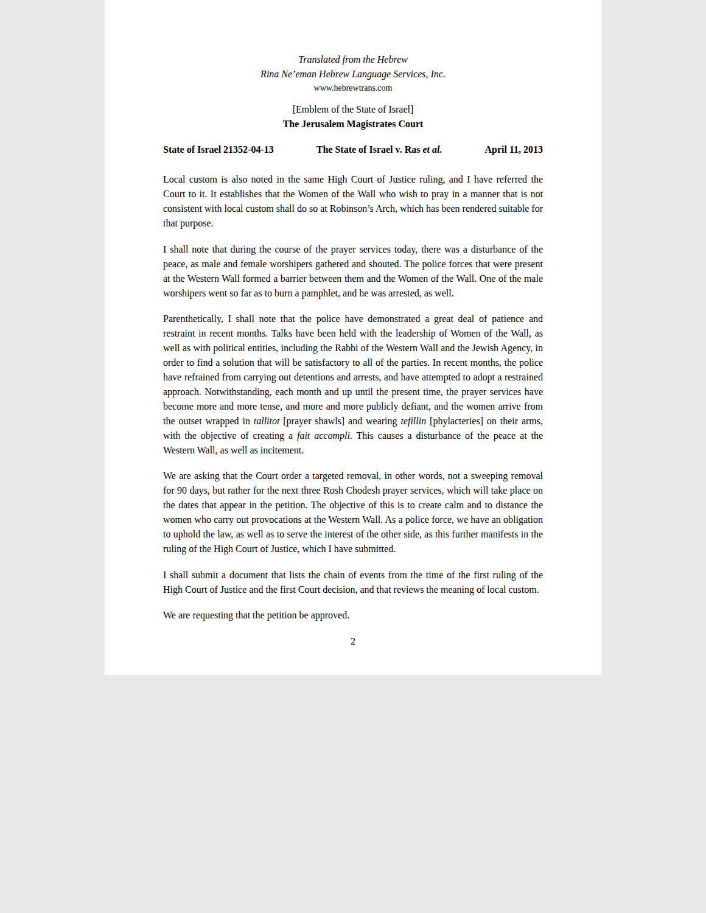Translated from the Hebrew
Rina Ne’eman Hebrew Language Services, Inc.
www.hebrewtrans.com
[Emblem of the State of Israel]
The Jerusalem Magistrates Court
State of Israel 21352-04-13 The State of Israel v. Ras et al. April 11, 2013
Local custom is also noted in the same High Court of Justice ruling, and I have referred the Court to it. It establishes that the Women of the Wall who wish to pray in a manner that is not consistent with local custom shall do so at Robinson’s Arch, which has been rendered suitable for that purpose.
I shall note that during the course of the prayer services today, there was a disturbance of the peace, as male and female worshipers gathered and shouted. The police forces that were present at the Western Wall formed a barrier between them and the Women of the Wall. One of the male worshipers went so far as to burn a pamphlet, and he was arrested, as well.
Parenthetically, I shall note that the police have demonstrated a great deal of patience and restraint in recent months. Talks have been held with the leadership of Women of the Wall, as well as with political entities, including the Rabbi of the Western Wall and the Jewish Agency, in order to find a solution that will be satisfactory to all of the parties. In recent months, the police have refrained from carrying out detentions and arrests, and have attempted to adopt a restrained approach. Notwithstanding, each month and up until the present time, the prayer services have become more and more tense, and more and more publicly defiant, and the women arrive from the outset wrapped in tallitot [prayer shawls] and wearing tefillin [phylacteries] on their arms, with the objective of creating a fait accompli. This causes a disturbance of the peace at the Western Wall, as well as incitement.
We are asking that the Court order a targeted removal, in other words, not a sweeping removal for 90 days, but rather for the next three Rosh Chodesh prayer services, which will take place on the dates that appear in the petition. The objective of this is to create calm and to distance the women who carry out provocations at the Western Wall. As a police force, we have an obligation to uphold the law, as well as to serve the interest of the other side, as this further manifests in the ruling of the High Court of Justice, which I have submitted.
I shall submit a document that lists the chain of events from the time of the first ruling of the High Court of Justice and the first Court decision, and that reviews the meaning of local custom.
We are requesting that the petition be approved.
2